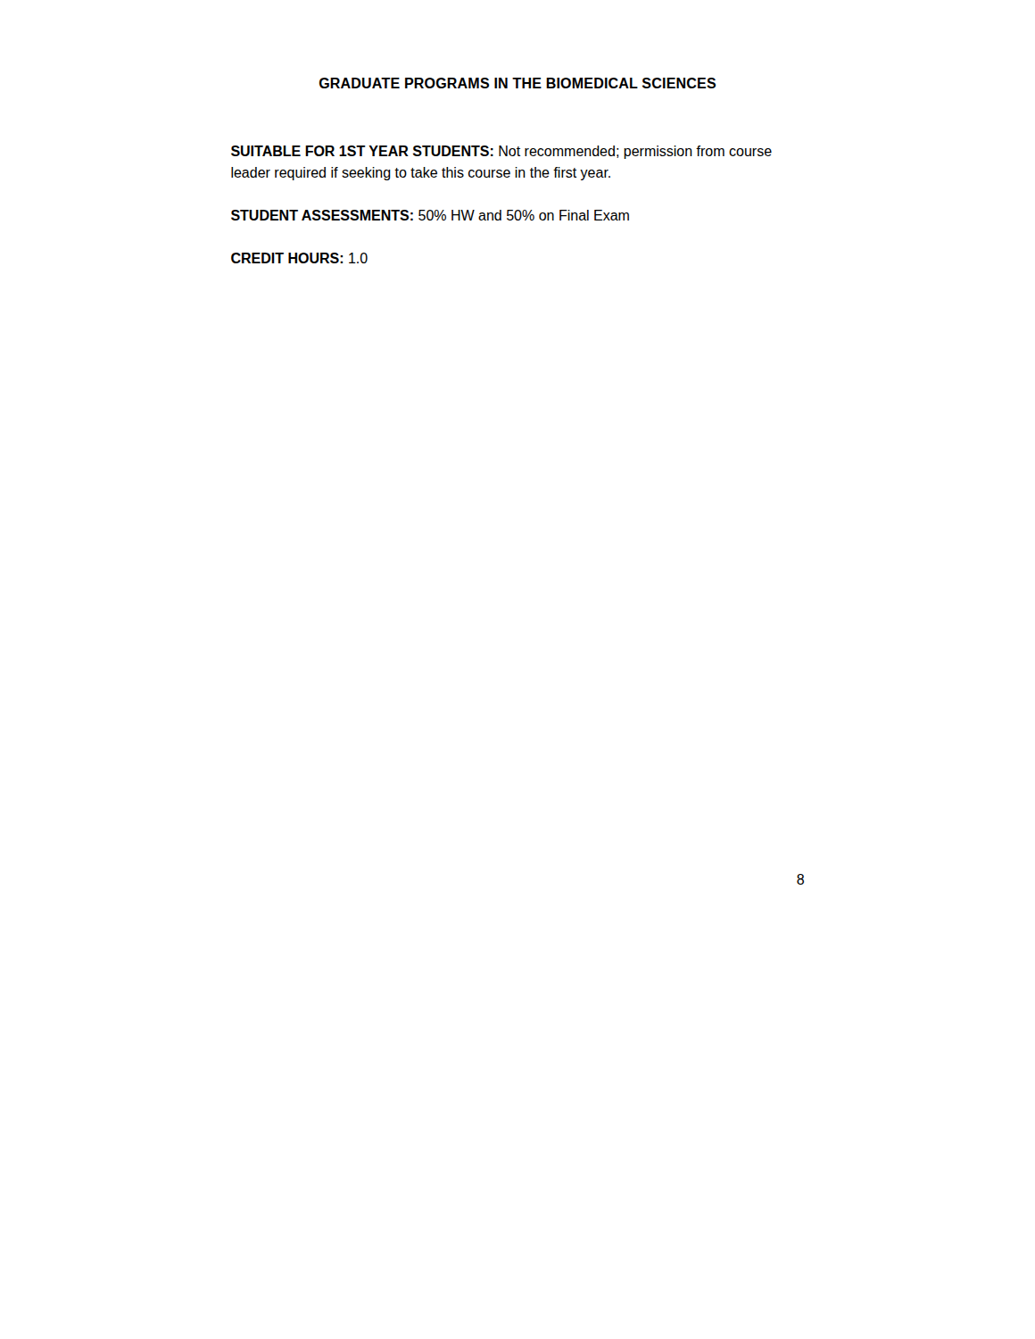GRADUATE PROGRAMS IN THE BIOMEDICAL SCIENCES
SUITABLE FOR 1ST YEAR STUDENTS: Not recommended; permission from course leader required if seeking to take this course in the first year.
STUDENT ASSESSMENTS: 50% HW and 50% on Final Exam
CREDIT HOURS: 1.0
8